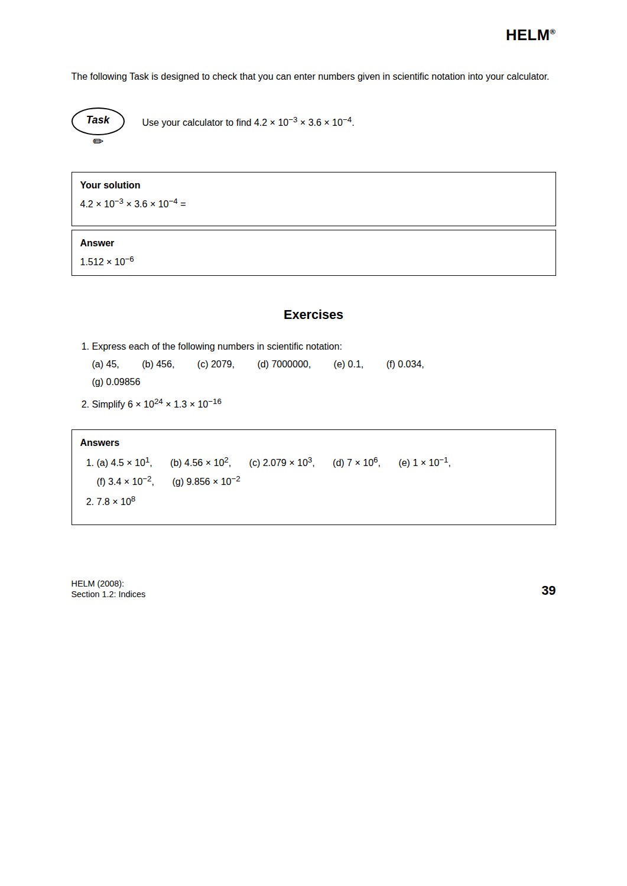HELM®
The following Task is designed to check that you can enter numbers given in scientific notation into your calculator.
Task
✏
Use your calculator to find 4.2 × 10−3 × 3.6 × 10−4.
Your solution
4.2 × 10−3 × 3.6 × 10−4 =
Answer
1.512 × 10−6
Exercises
Express each of the following numbers in scientific notation:
(a) 45, (b) 456, (c) 2079, (d) 7000000, (e) 0.1, (f) 0.034, (g) 0.09856
Simplify 6 × 1024 × 1.3 × 10−16
Answers
(a) 4.5 × 101, (b) 4.56 × 102, (c) 2.079 × 103, (d) 7 × 106, (e) 1 × 10−1,
(f) 3.4 × 10−2, (g) 9.856 × 10−2
7.8 × 108
HELM (2008):
Section 1.2: Indices
39